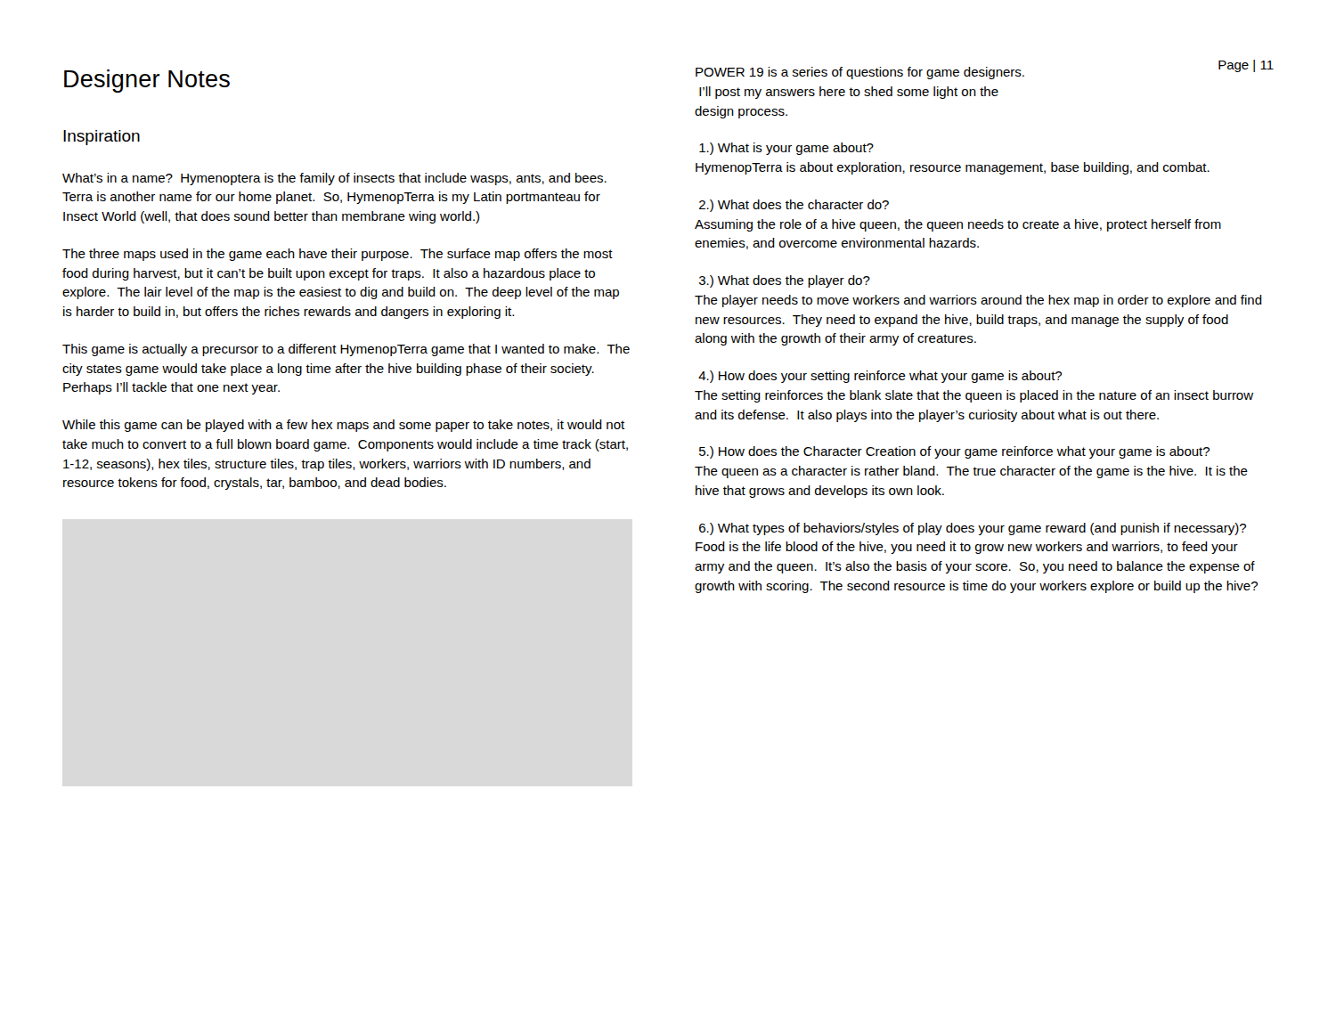Page | 11
Designer Notes
Inspiration
What’s in a name? Hymenoptera is the family of insects that include wasps, ants, and bees. Terra is another name for our home planet. So, HymenopTerra is my Latin portmanteau for Insect World (well, that does sound better than membrane wing world.)
The three maps used in the game each have their purpose. The surface map offers the most food during harvest, but it can’t be built upon except for traps. It also a hazardous place to explore. The lair level of the map is the easiest to dig and build on. The deep level of the map is harder to build in, but offers the riches rewards and dangers in exploring it.
This game is actually a precursor to a different HymenopTerra game that I wanted to make. The city states game would take place a long time after the hive building phase of their society. Perhaps I’ll tackle that one next year.
While this game can be played with a few hex maps and some paper to take notes, it would not take much to convert to a full blown board game. Components would include a time track (start, 1-12, seasons), hex tiles, structure tiles, trap tiles, workers, warriors with ID numbers, and resource tokens for food, crystals, tar, bamboo, and dead bodies.
POWER 19 is a series of questions for game designers.
I’ll post my answers here to shed some light on the
design process.
1.) What is your game about?
HymenopTerra is about exploration, resource management, base building, and combat.
2.) What does the character do?
Assuming the role of a hive queen, the queen needs to create a hive, protect herself from enemies, and overcome environmental hazards.
3.) What does the player do?
The player needs to move workers and warriors around the hex map in order to explore and find new resources. They need to expand the hive, build traps, and manage the supply of food along with the growth of their army of creatures.
4.) How does your setting reinforce what your game is about?
The setting reinforces the blank slate that the queen is placed in the nature of an insect burrow and its defense. It also plays into the player’s curiosity about what is out there.
5.) How does the Character Creation of your game reinforce what your game is about?
The queen as a character is rather bland. The true character of the game is the hive. It is the hive that grows and develops its own look.
6.) What types of behaviors/styles of play does your game reward (and punish if necessary)?
Food is the life blood of the hive, you need it to grow new workers and warriors, to feed your army and the queen. It’s also the basis of your score. So, you need to balance the expense of growth with scoring. The second resource is time do your workers explore or build up the hive?